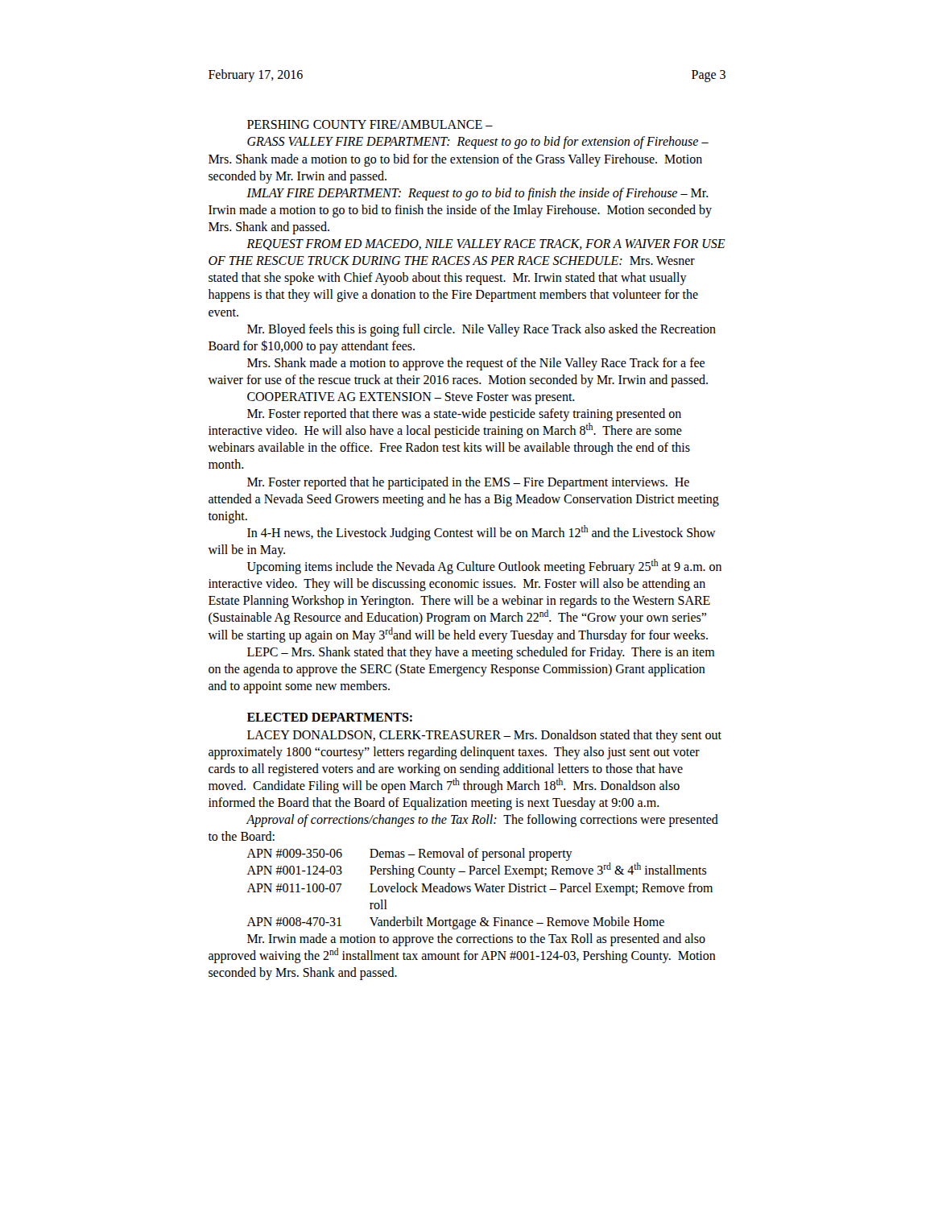February 17, 2016 Page 3
PERSHING COUNTY FIRE/AMBULANCE –
GRASS VALLEY FIRE DEPARTMENT: Request to go to bid for extension of Firehouse – Mrs. Shank made a motion to go to bid for the extension of the Grass Valley Firehouse. Motion seconded by Mr. Irwin and passed.
IMLAY FIRE DEPARTMENT: Request to go to bid to finish the inside of Firehouse – Mr. Irwin made a motion to go to bid to finish the inside of the Imlay Firehouse. Motion seconded by Mrs. Shank and passed.
REQUEST FROM ED MACEDO, NILE VALLEY RACE TRACK, FOR A WAIVER FOR USE OF THE RESCUE TRUCK DURING THE RACES AS PER RACE SCHEDULE: Mrs. Wesner stated that she spoke with Chief Ayoob about this request. Mr. Irwin stated that what usually happens is that they will give a donation to the Fire Department members that volunteer for the event.
Mr. Bloyed feels this is going full circle. Nile Valley Race Track also asked the Recreation Board for $10,000 to pay attendant fees.
Mrs. Shank made a motion to approve the request of the Nile Valley Race Track for a fee waiver for use of the rescue truck at their 2016 races. Motion seconded by Mr. Irwin and passed.
COOPERATIVE AG EXTENSION – Steve Foster was present.
Mr. Foster reported that there was a state-wide pesticide safety training presented on interactive video. He will also have a local pesticide training on March 8th. There are some webinars available in the office. Free Radon test kits will be available through the end of this month.
Mr. Foster reported that he participated in the EMS – Fire Department interviews. He attended a Nevada Seed Growers meeting and he has a Big Meadow Conservation District meeting tonight.
In 4-H news, the Livestock Judging Contest will be on March 12th and the Livestock Show will be in May.
Upcoming items include the Nevada Ag Culture Outlook meeting February 25th at 9 a.m. on interactive video. They will be discussing economic issues. Mr. Foster will also be attending an Estate Planning Workshop in Yerington. There will be a webinar in regards to the Western SARE (Sustainable Ag Resource and Education) Program on March 22nd. The “Grow your own series” will be starting up again on May 3rdand will be held every Tuesday and Thursday for four weeks.
LEPC – Mrs. Shank stated that they have a meeting scheduled for Friday. There is an item on the agenda to approve the SERC (State Emergency Response Commission) Grant application and to appoint some new members.
ELECTED DEPARTMENTS:
LACEY DONALDSON, CLERK-TREASURER – Mrs. Donaldson stated that they sent out approximately 1800 “courtesy” letters regarding delinquent taxes. They also just sent out voter cards to all registered voters and are working on sending additional letters to those that have moved. Candidate Filing will be open March 7th through March 18th. Mrs. Donaldson also informed the Board that the Board of Equalization meeting is next Tuesday at 9:00 a.m.
Approval of corrections/changes to the Tax Roll: The following corrections were presented to the Board:
| APN #009-350-06 | Demas – Removal of personal property |
| APN #001-124-03 | Pershing County – Parcel Exempt; Remove 3 rd & 4 th installments |
| APN #011-100-07 | Lovelock Meadows Water District – Parcel Exempt; Remove from roll |
| APN #008-470-31 | Vanderbilt Mortgage & Finance – Remove Mobile Home |
Mr. Irwin made a motion to approve the corrections to the Tax Roll as presented and also approved waiving the 2nd installment tax amount for APN #001-124-03, Pershing County. Motion seconded by Mrs. Shank and passed.